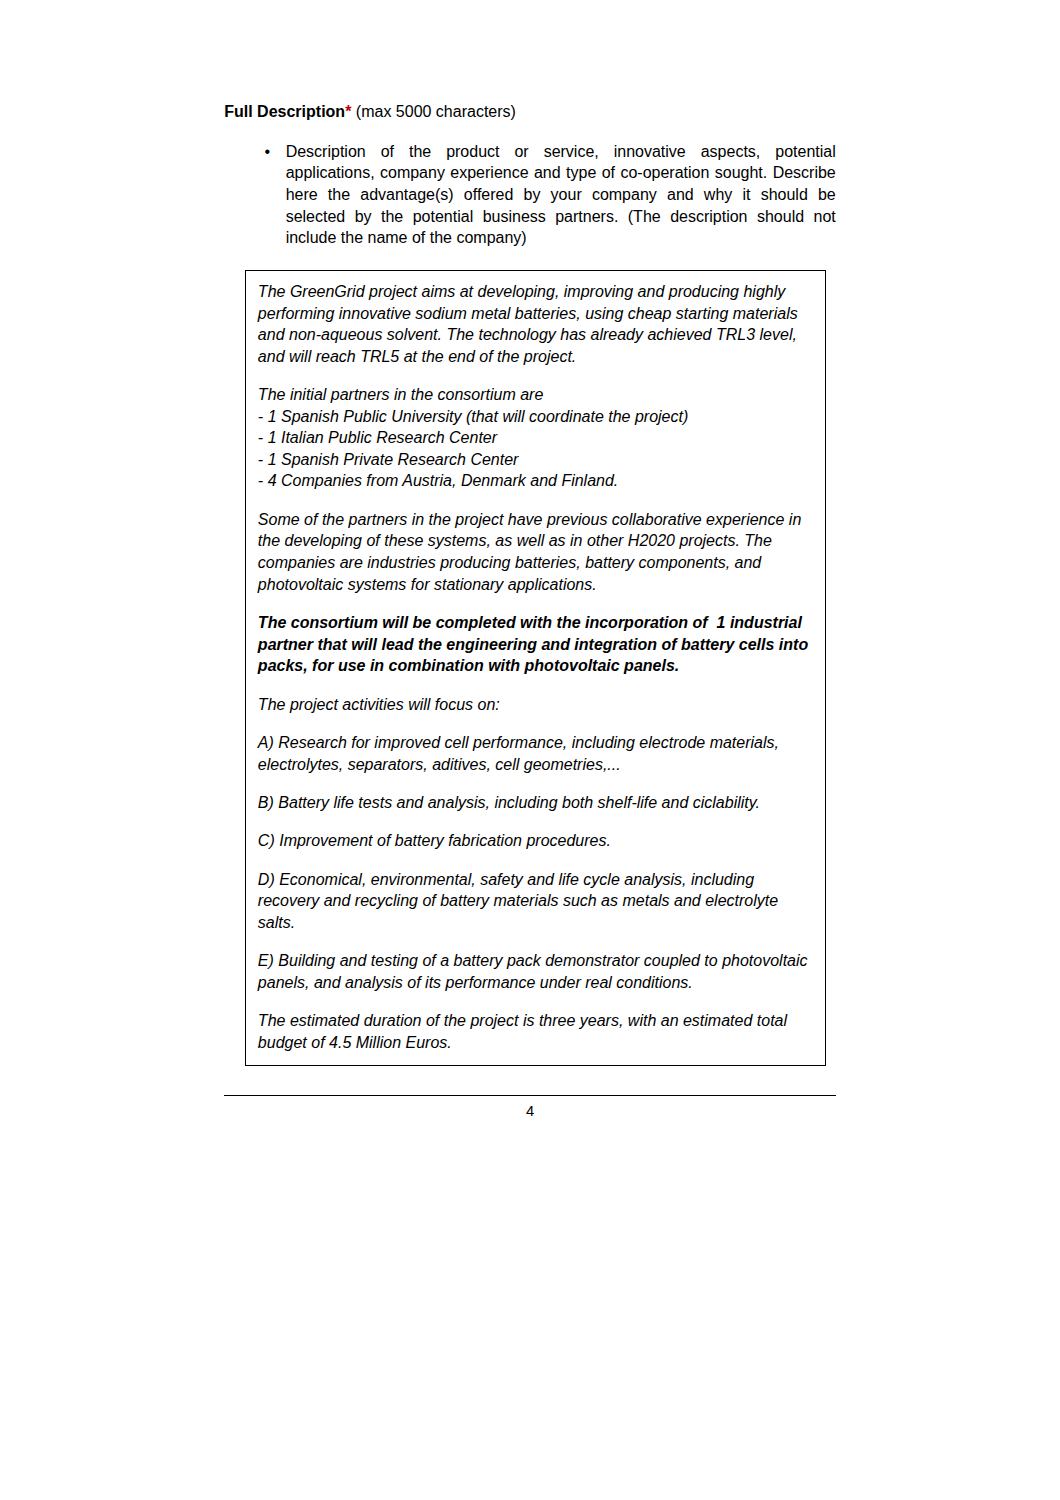Full Description* (max 5000 characters)
Description of the product or service, innovative aspects, potential applications, company experience and type of co-operation sought. Describe here the advantage(s) offered by your company and why it should be selected by the potential business partners. (The description should not include the name of the company)
The GreenGrid project aims at developing, improving and producing highly performing innovative sodium metal batteries, using cheap starting materials and non-aqueous solvent. The technology has already achieved TRL3 level, and will reach TRL5 at the end of the project.
The initial partners in the consortium are
- 1 Spanish Public University (that will coordinate the project)
- 1 Italian Public Research Center
- 1 Spanish Private Research Center
- 4 Companies from Austria, Denmark and Finland.
Some of the partners in the project have previous collaborative experience in the developing of these systems, as well as in other H2020 projects. The companies are industries producing batteries, battery components, and photovoltaic systems for stationary applications.
The consortium will be completed with the incorporation of 1 industrial partner that will lead the engineering and integration of battery cells into packs, for use in combination with photovoltaic panels.
The project activities will focus on:
A) Research for improved cell performance, including electrode materials, electrolytes, separators, aditives, cell geometries,...
B) Battery life tests and analysis, including both shelf-life and ciclability.
C) Improvement of battery fabrication procedures.
D) Economical, environmental, safety and life cycle analysis, including recovery and recycling of battery materials such as metals and electrolyte salts.
E) Building and testing of a battery pack demonstrator coupled to photovoltaic panels, and analysis of its performance under real conditions.
The estimated duration of the project is three years, with an estimated total budget of 4.5 Million Euros.
4